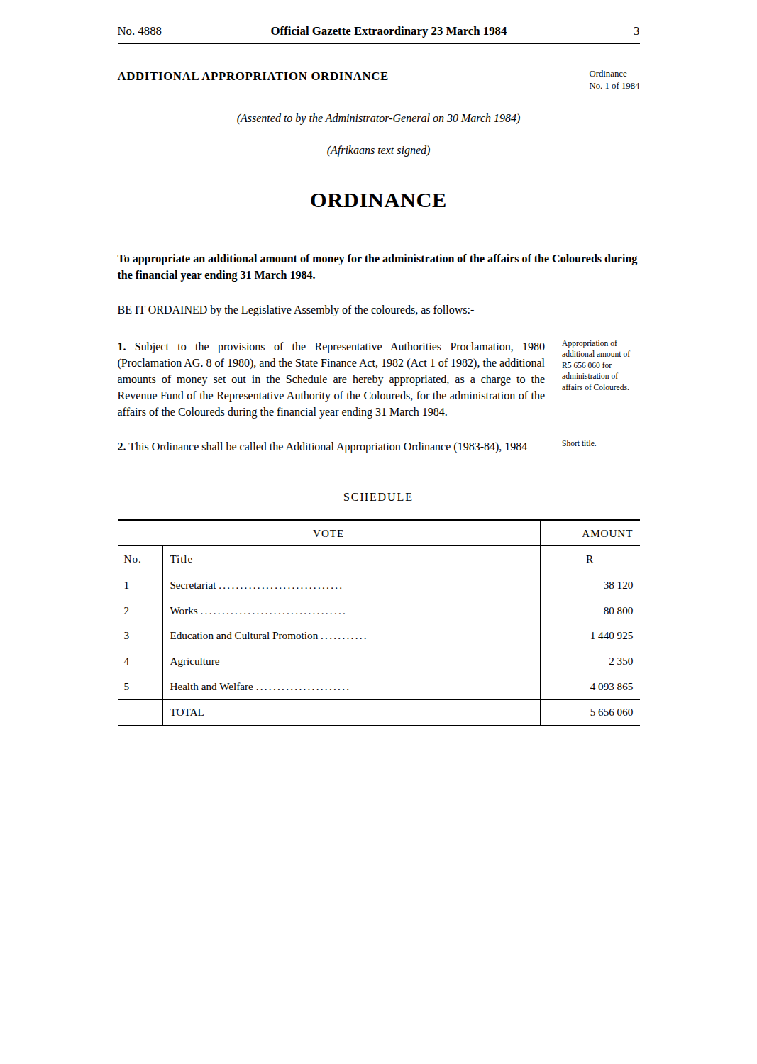No. 4888 Official Gazette Extraordinary 23 March 1984 3
Additional Appropriation Ordinance
Ordinance
No. 1 of 1984
(Assented to by the Administrator-General on 30 March 1984)
(Afrikaans text signed)
ORDINANCE
To appropriate an additional amount of money for the administration of the affairs of the Coloureds during the financial year ending 31 March 1984.
BE IT ORDAINED by the Legislative Assembly of the coloureds, as follows:-
1. Subject to the provisions of the Representative Authorities Proclamation, 1980 (Proclamation AG. 8 of 1980), and the State Finance Act, 1982 (Act 1 of 1982), the additional amounts of money set out in the Schedule are hereby appropriated, as a charge to the Revenue Fund of the Representative Authority of the Coloureds, for the administration of the affairs of the Coloureds during the financial year ending 31 March 1984.
Appropriation of additional amount of R5 656 060 for administration of affairs of Coloureds.
2. This Ordinance shall be called the Additional Appropriation Ordinance (1983-84), 1984
Short title.
Schedule
| VOTE | AMOUNT |
| --- | --- |
| No. | Title | R |
| 1 | Secretariat ............................. | 38 120 |
| 2 | Works .................................. | 80 800 |
| 3 | Education and Cultural Promotion ........... | 1 440 925 |
| 4 | Agriculture | 2 350 |
| 5 | Health and Welfare ...................... | 4 093 865 |
| | TOTAL | 5 656 060 |